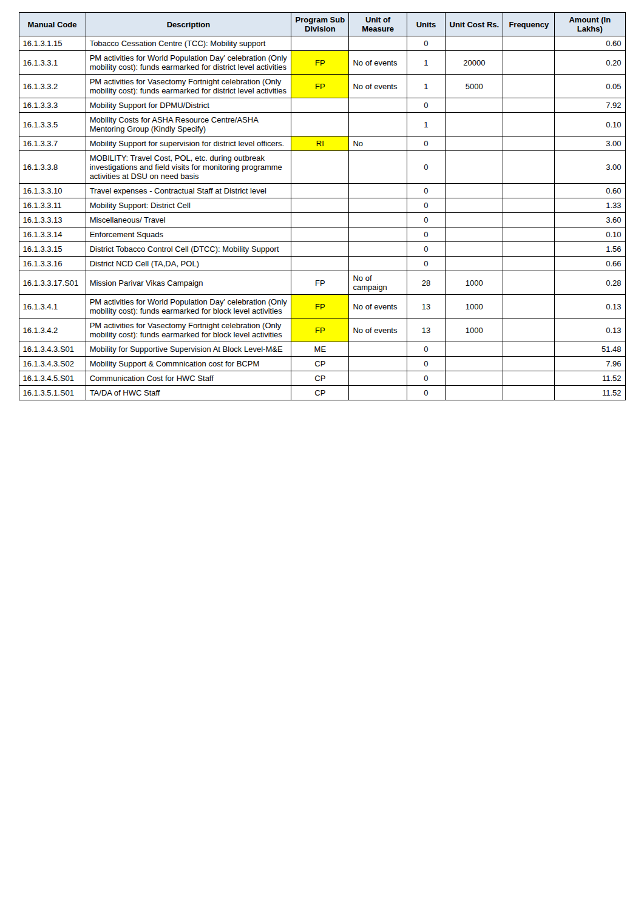| Manual Code | Description | Program Sub Division | Unit of Measure | Units | Unit Cost Rs. | Frequency | Amount (In Lakhs) |
| --- | --- | --- | --- | --- | --- | --- | --- |
| 16.1.3.1.15 | Tobacco Cessation Centre (TCC): Mobility support | | | 0 | | | 0.60 |
| 16.1.3.3.1 | PM activities for World Population Day' celebration (Only mobility cost): funds earmarked for district level activities | FP | No of events | 1 | 20000 | | 0.20 |
| 16.1.3.3.2 | PM activities for Vasectomy Fortnight celebration (Only mobility cost): funds earmarked for district level activities | FP | No of events | 1 | 5000 | | 0.05 |
| 16.1.3.3.3 | Mobility Support for DPMU/District | | | 0 | | | 7.92 |
| 16.1.3.3.5 | Mobility Costs for ASHA Resource Centre/ASHA Mentoring Group (Kindly Specify) | | | 1 | | | 0.10 |
| 16.1.3.3.7 | Mobility Support for supervision for district level officers. | RI | No | 0 | | | 3.00 |
| 16.1.3.3.8 | MOBILITY: Travel Cost, POL, etc. during outbreak investigations and field visits for monitoring programme activities at DSU on need basis | | | 0 | | | 3.00 |
| 16.1.3.3.10 | Travel expenses - Contractual Staff at District level | | | 0 | | | 0.60 |
| 16.1.3.3.11 | Mobility Support: District Cell | | | 0 | | | 1.33 |
| 16.1.3.3.13 | Miscellaneous/ Travel | | | 0 | | | 3.60 |
| 16.1.3.3.14 | Enforcement Squads | | | 0 | | | 0.10 |
| 16.1.3.3.15 | District Tobacco Control Cell (DTCC): Mobility Support | | | 0 | | | 1.56 |
| 16.1.3.3.16 | District NCD Cell (TA,DA, POL) | | | 0 | | | 0.66 |
| 16.1.3.3.17.S01 | Mission Parivar Vikas Campaign | FP | No of campaign | 28 | 1000 | | 0.28 |
| 16.1.3.4.1 | PM activities for World Population Day' celebration (Only mobility cost): funds earmarked for block level activities | FP | No of events | 13 | 1000 | | 0.13 |
| 16.1.3.4.2 | PM activities for Vasectomy Fortnight celebration (Only mobility cost): funds earmarked for block level activities | FP | No of events | 13 | 1000 | | 0.13 |
| 16.1.3.4.3.S01 | Mobility for Supportive Supervision At Block Level-M&E | ME | | 0 | | | 51.48 |
| 16.1.3.4.3.S02 | Mobility Support & Commnication cost for BCPM | CP | | 0 | | | 7.96 |
| 16.1.3.4.5.S01 | Communication Cost for HWC Staff | CP | | 0 | | | 11.52 |
| 16.1.3.5.1.S01 | TA/DA of HWC Staff | CP | | 0 | | | 11.52 |